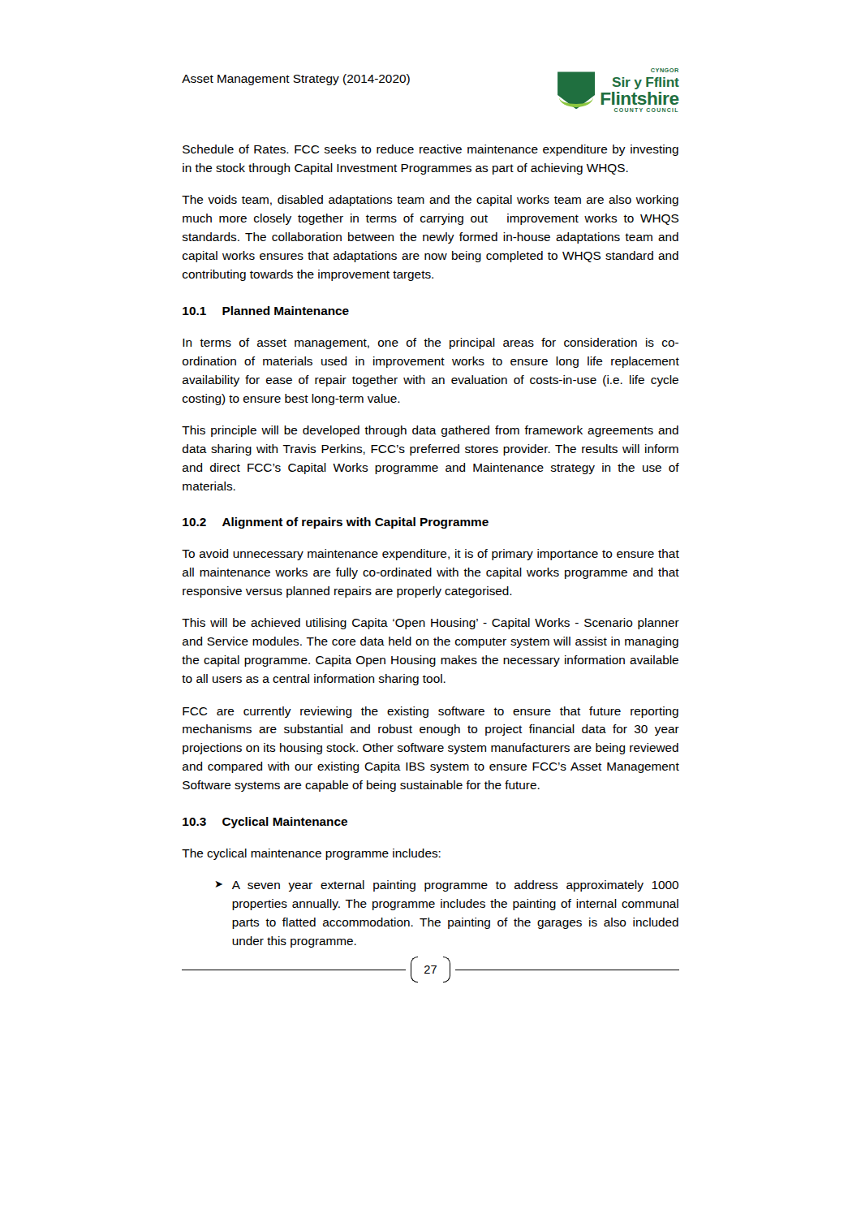Asset Management Strategy (2014-2020)
CYNGOR
Sir y Fflint
Flintshire
COUNTY COUNCIL
Schedule of Rates. FCC seeks to reduce reactive maintenance expenditure by investing in the stock through Capital Investment Programmes as part of achieving WHQS.
The voids team, disabled adaptations team and the capital works team are also working much more closely together in terms of carrying out improvement works to WHQS standards. The collaboration between the newly formed in-house adaptations team and capital works ensures that adaptations are now being completed to WHQS standard and contributing towards the improvement targets.
10.1 Planned Maintenance
In terms of asset management, one of the principal areas for consideration is co-ordination of materials used in improvement works to ensure long life replacement availability for ease of repair together with an evaluation of costs-in-use (i.e. life cycle costing) to ensure best long-term value.
This principle will be developed through data gathered from framework agreements and data sharing with Travis Perkins, FCC’s preferred stores provider. The results will inform and direct FCC’s Capital Works programme and Maintenance strategy in the use of materials.
10.2 Alignment of repairs with Capital Programme
To avoid unnecessary maintenance expenditure, it is of primary importance to ensure that all maintenance works are fully co-ordinated with the capital works programme and that responsive versus planned repairs are properly categorised.
This will be achieved utilising Capita ‘Open Housing’ - Capital Works - Scenario planner and Service modules. The core data held on the computer system will assist in managing the capital programme. Capita Open Housing makes the necessary information available to all users as a central information sharing tool.
FCC are currently reviewing the existing software to ensure that future reporting mechanisms are substantial and robust enough to project financial data for 30 year projections on its housing stock. Other software system manufacturers are being reviewed and compared with our existing Capita IBS system to ensure FCC’s Asset Management Software systems are capable of being sustainable for the future.
10.3 Cyclical Maintenance
The cyclical maintenance programme includes:
A seven year external painting programme to address approximately 1000 properties annually. The programme includes the painting of internal communal parts to flatted accommodation. The painting of the garages is also included under this programme.
27